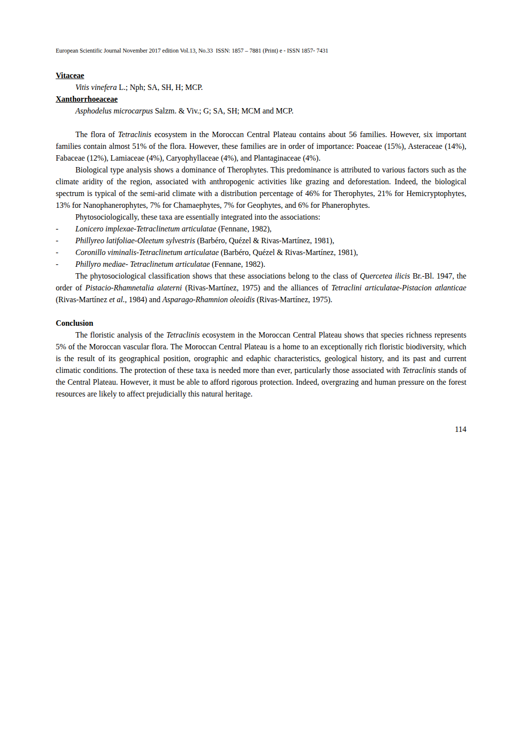European Scientific Journal November 2017 edition Vol.13, No.33 ISSN: 1857 – 7881 (Print) e - ISSN 1857- 7431
Vitaceae
Vitis vinefera L.; Nph; SA, SH, H; MCP.
Xanthorrhoeaceae
Asphodelus microcarpus Salzm. & Viv.; G; SA, SH; MCM and MCP.
The flora of Tetraclinis ecosystem in the Moroccan Central Plateau contains about 56 families. However, six important families contain almost 51% of the flora. However, these families are in order of importance: Poaceae (15%), Asteraceae (14%), Fabaceae (12%), Lamiaceae (4%), Caryophyllaceae (4%), and Plantaginaceae (4%).
Biological type analysis shows a dominance of Therophytes. This predominance is attributed to various factors such as the climate aridity of the region, associated with anthropogenic activities like grazing and deforestation. Indeed, the biological spectrum is typical of the semi-arid climate with a distribution percentage of 46% for Therophytes, 21% for Hemicryptophytes, 13% for Nanophanerophytes, 7% for Chamaephytes, 7% for Geophytes, and 6% for Phanerophytes.
Phytosociologically, these taxa are essentially integrated into the associations:
Lonicero implexae-Tetraclinetum articulatae (Fennane, 1982),
Phillyreo latifoliae-Oleetum sylvestris (Barbéro, Quézel & Rivas-Martínez, 1981),
Coronillo viminalis-Tetraclinetum articulatae (Barbéro, Quézel & Rivas-Martínez, 1981),
Phillyro mediae- Tetraclinetum articulatae (Fennane, 1982).
The phytosociological classification shows that these associations belong to the class of Quercetea ilicis Br.-Bl. 1947, the order of Pistacio-Rhamnetalia alaterni (Rivas-Martínez, 1975) and the alliances of Tetraclini articulatae-Pistacion atlanticae (Rivas-Martínez et al., 1984) and Asparago-Rhamnion oleoidis (Rivas-Martínez, 1975).
Conclusion
The floristic analysis of the Tetraclinis ecosystem in the Moroccan Central Plateau shows that species richness represents 5% of the Moroccan vascular flora. The Moroccan Central Plateau is a home to an exceptionally rich floristic biodiversity, which is the result of its geographical position, orographic and edaphic characteristics, geological history, and its past and current climatic conditions. The protection of these taxa is needed more than ever, particularly those associated with Tetraclinis stands of the Central Plateau. However, it must be able to afford rigorous protection. Indeed, overgrazing and human pressure on the forest resources are likely to affect prejudicially this natural heritage.
114